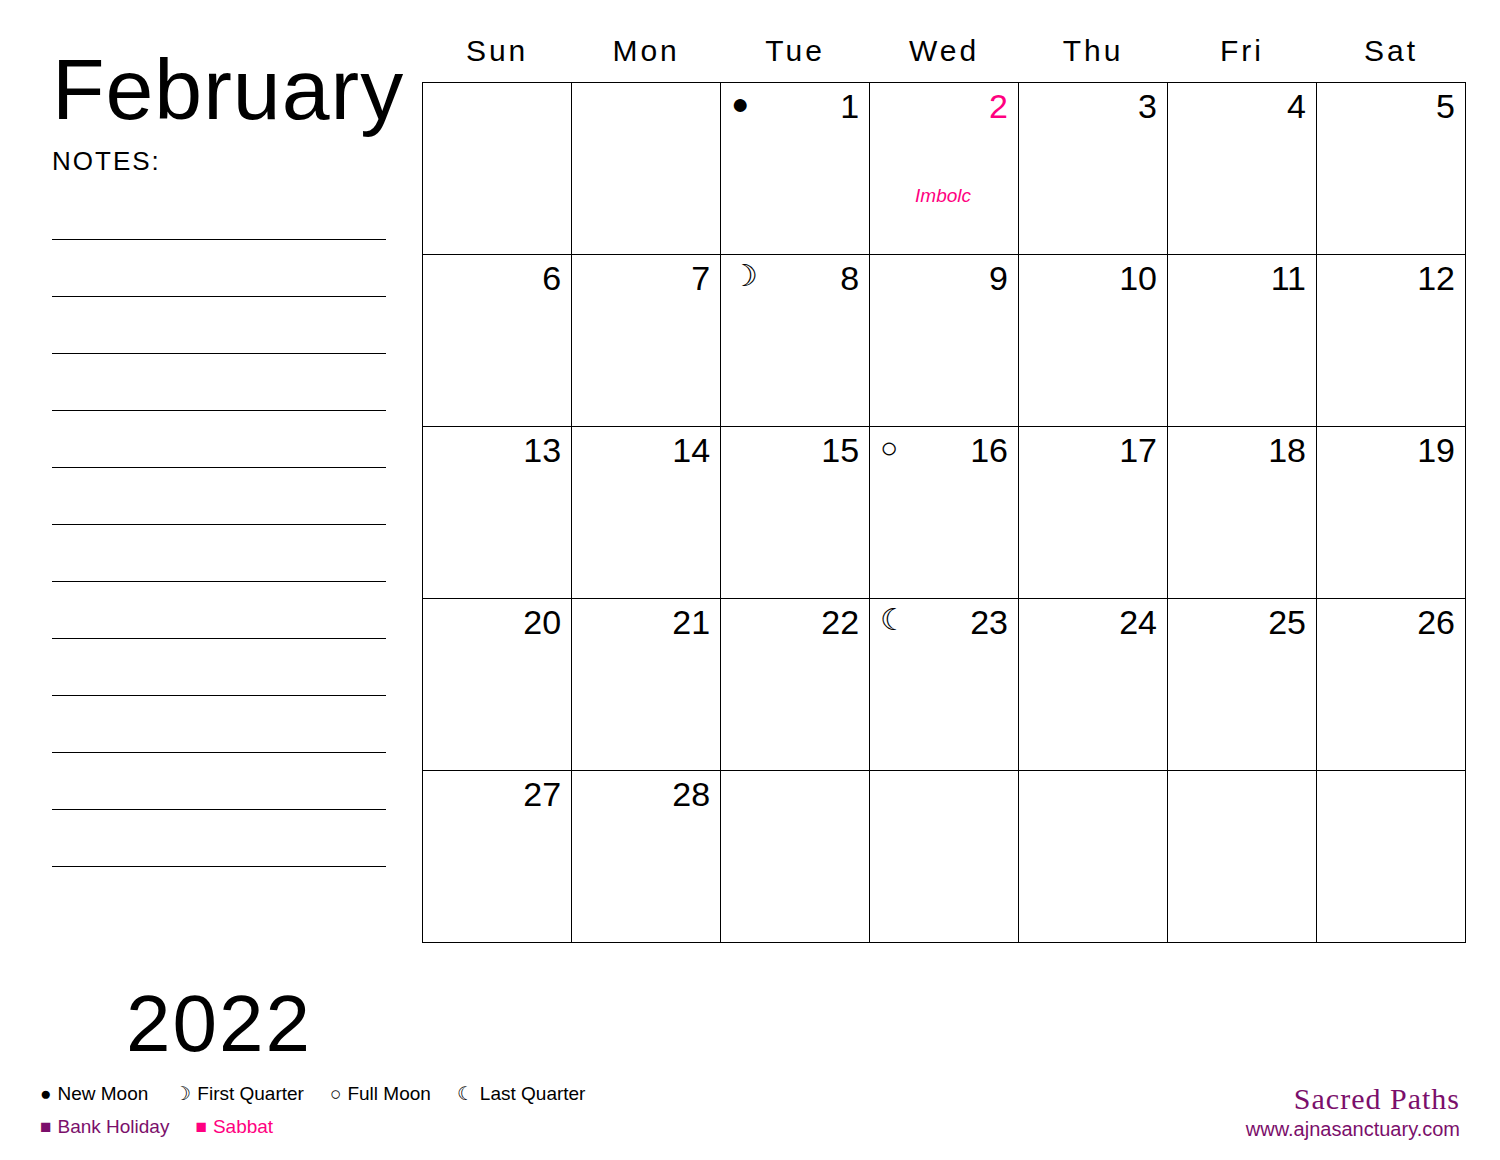February
Notes:
2022
| Sun | Mon | Tue | Wed | Thu | Fri | Sat |
| --- | --- | --- | --- | --- | --- | --- |
| | | ● 1 | 2 Imbolc | 3 | 4 | 5 |
| 6 | 7 | ☽ 8 | 9 | 10 | 11 | 12 |
| 13 | 14 | 15 | ○ 16 | 17 | 18 | 19 |
| 20 | 21 | 22 | ☾ 23 | 24 | 25 | 26 |
| 27 | 28 | | | | | |
●New Moon
☽First Quarter
○Full Moon
☾Last Quarter
■Bank Holiday
■Sabbat
Sacred Paths
www.ajnasanctuary.com